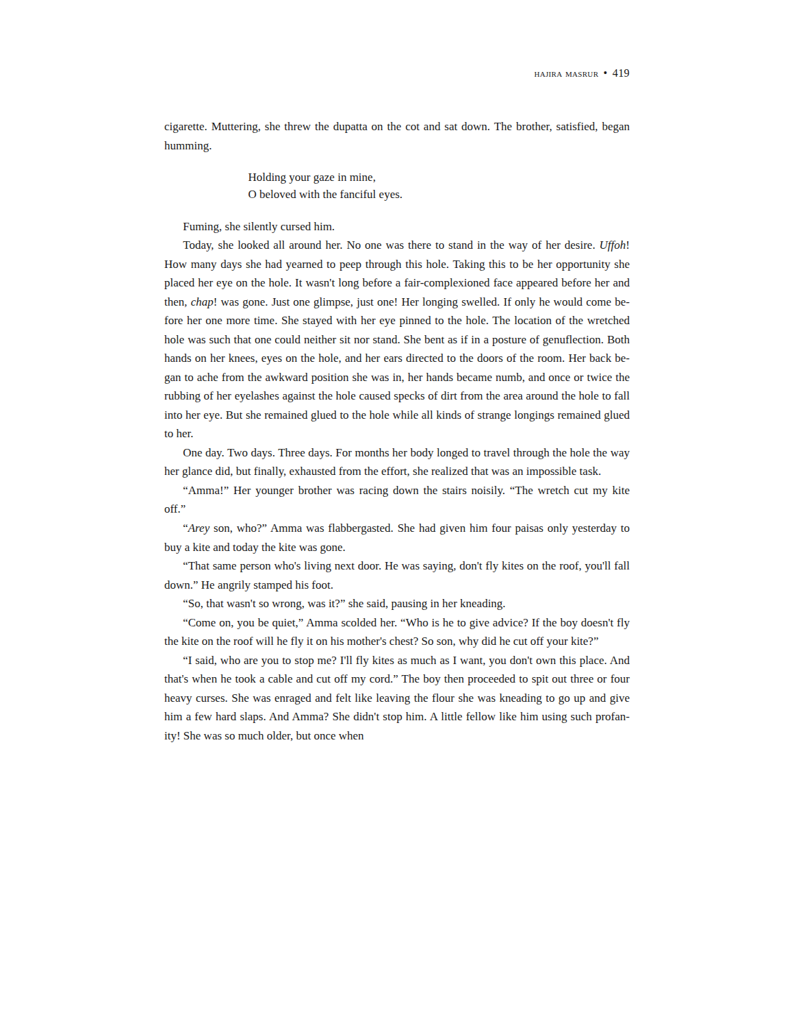Hajira Masrur•419
cigarette. Muttering, she threw the dupatta on the cot and sat down. The brother, satisfied, began humming.
Holding your gaze in mine, O beloved with the fanciful eyes.
Fuming, she silently cursed him.
Today, she looked all around her. No one was there to stand in the way of her desire. Uffoh! How many days she had yearned to peep through this hole. Taking this to be her opportunity she placed her eye on the hole. It wasn't long before a fair-complexioned face appeared before her and then, chap! was gone. Just one glimpse, just one! Her longing swelled. If only he would come before her one more time. She stayed with her eye pinned to the hole. The location of the wretched hole was such that one could neither sit nor stand. She bent as if in a posture of genuflection. Both hands on her knees, eyes on the hole, and her ears directed to the doors of the room. Her back began to ache from the awkward position she was in, her hands became numb, and once or twice the rubbing of her eyelashes against the hole caused specks of dirt from the area around the hole to fall into her eye. But she remained glued to the hole while all kinds of strange longings remained glued to her.
One day. Two days. Three days. For months her body longed to travel through the hole the way her glance did, but finally, exhausted from the effort, she realized that was an impossible task.
“Amma!” Her younger brother was racing down the stairs noisily. “The wretch cut my kite off.”
“Arey son, who?” Amma was flabbergasted. She had given him four paisas only yesterday to buy a kite and today the kite was gone.
“That same person who's living next door. He was saying, don't fly kites on the roof, you'll fall down.” He angrily stamped his foot.
“So, that wasn't so wrong, was it?” she said, pausing in her kneading.
“Come on, you be quiet,” Amma scolded her. “Who is he to give advice? If the boy doesn't fly the kite on the roof will he fly it on his mother's chest? So son, why did he cut off your kite?”
“I said, who are you to stop me? I'll fly kites as much as I want, you don't own this place. And that's when he took a cable and cut off my cord.” The boy then proceeded to spit out three or four heavy curses. She was enraged and felt like leaving the flour she was kneading to go up and give him a few hard slaps. And Amma? She didn't stop him. A little fellow like him using such profanity! She was so much older, but once when